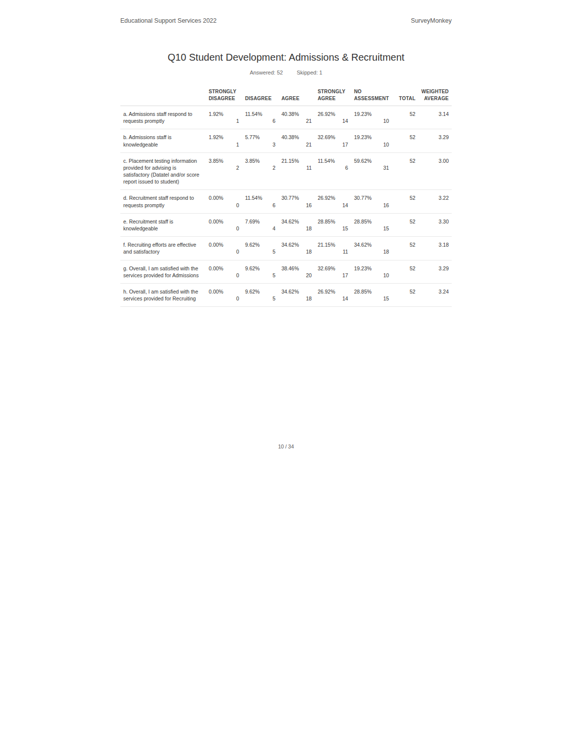Educational Support Services 2022
SurveyMonkey
Q10 Student Development: Admissions & Recruitment
Answered: 52 Skipped: 1
| | Strongly Disagree | Disagree | Agree | Strongly Agree | No Assessment | Total | Weighted Average |
| --- | --- | --- | --- | --- | --- | --- | --- |
| a. Admissions staff respond to requests promptly | 1.92% 1 | 11.54% 6 | 40.38% 21 | 26.92% 14 | 19.23% 10 | 52 | 3.14 |
| b. Admissions staff is knowledgeable | 1.92% 1 | 5.77% 3 | 40.38% 21 | 32.69% 17 | 19.23% 10 | 52 | 3.29 |
| c. Placement testing information provided for advising is satisfactory (Datatel and/or score report issued to student) | 3.85% 2 | 3.85% 2 | 21.15% 11 | 11.54% 6 | 59.62% 31 | 52 | 3.00 |
| d. Recruitment staff respond to requests promptly | 0.00% 0 | 11.54% 6 | 30.77% 16 | 26.92% 14 | 30.77% 16 | 52 | 3.22 |
| e. Recruitment staff is knowledgeable | 0.00% 0 | 7.69% 4 | 34.62% 18 | 28.85% 15 | 28.85% 15 | 52 | 3.30 |
| f. Recruiting efforts are effective and satisfactory | 0.00% 0 | 9.62% 5 | 34.62% 18 | 21.15% 11 | 34.62% 18 | 52 | 3.18 |
| g. Overall, I am satisfied with the services provided for Admissions | 0.00% 0 | 9.62% 5 | 38.46% 20 | 32.69% 17 | 19.23% 10 | 52 | 3.29 |
| h. Overall, I am satisfied with the services provided for Recruiting | 0.00% 0 | 9.62% 5 | 34.62% 18 | 26.92% 14 | 28.85% 15 | 52 | 3.24 |
10 / 34